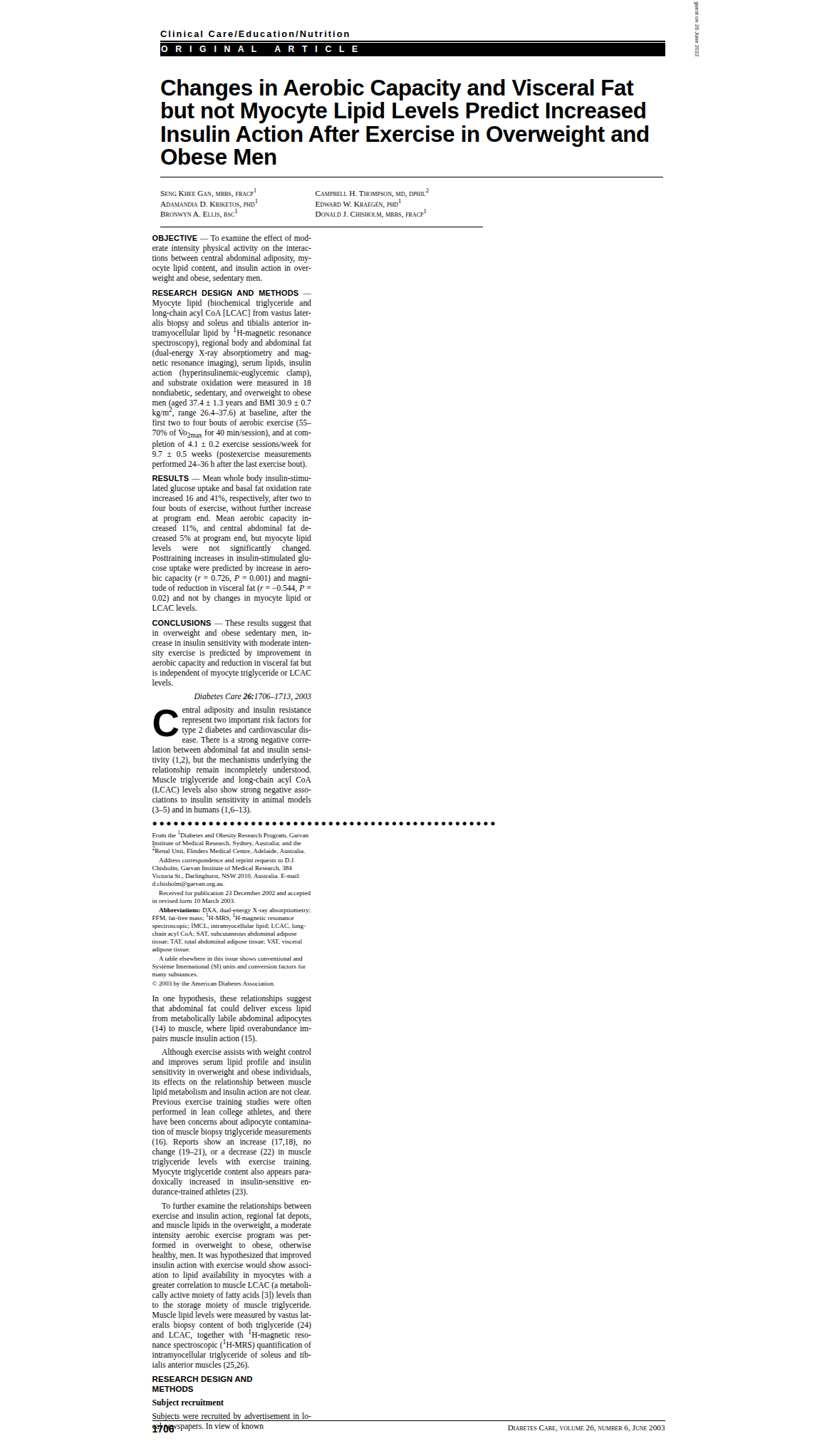Downloaded from http://diabetesjournals.org/care/article-pdf/26/6/1706/591705/dc0603001706.pdf by guest on 26 June 2022
Clinical Care/Education/Nutrition O R I G I N A L A R T I C L E
Changes in Aerobic Capacity and Visceral Fat but not Myocyte Lipid Levels Predict Increased Insulin Action After Exercise in Overweight and Obese Men
| Seng Khee Gan, mbbs, fracp 1 Adamandia D. Kriketos, phd 1 Bronwyn A. Ellis, bsc 1 | Campbell H. Thompson, md, dphil 2 Edward W. Kraegen, phd 1 Donald J. Chisholm, mbbs, fracp 1 |
OBJECTIVE — To examine the effect of moderate intensity physical activity on the interactions between central abdominal adiposity, myocyte lipid content, and insulin action in overweight and obese, sedentary men.
RESEARCH DESIGN AND METHODS — Myocyte lipid (biochemical triglyceride and long-chain acyl CoA [LCAC] from vastus lateralis biopsy and soleus and tibialis anterior intramyocellular lipid by 1H-magnetic resonance spectroscopy), regional body and abdominal fat (dual-energy X-ray absorptiometry and magnetic resonance imaging), serum lipids, insulin action (hyperinsulinemic-euglycemic clamp), and substrate oxidation were measured in 18 nondiabetic, sedentary, and overweight to obese men (aged 37.4 ± 1.3 years and BMI 30.9 ± 0.7 kg/m2, range 26.4–37.6) at baseline, after the first two to four bouts of aerobic exercise (55–70% of V̇o2max for 40 min/session), and at completion of 4.1 ± 0.2 exercise sessions/week for 9.7 ± 0.5 weeks (postexercise measurements performed 24–36 h after the last exercise bout).
RESULTS — Mean whole body insulin-stimulated glucose uptake and basal fat oxidation rate increased 16 and 41%, respectively, after two to four bouts of exercise, without further increase at program end. Mean aerobic capacity increased 11%, and central abdominal fat decreased 5% at program end, but myocyte lipid levels were not significantly changed. Posttraining increases in insulin-stimulated glucose uptake were predicted by increase in aerobic capacity (r = 0.726, P = 0.001) and magnitude of reduction in visceral fat (r = −0.544, P = 0.02) and not by changes in myocyte lipid or LCAC levels.
CONCLUSIONS — These results suggest that in overweight and obese sedentary men, increase in insulin sensitivity with moderate intensity exercise is predicted by improvement in aerobic capacity and reduction in visceral fat but is independent of myocyte triglyceride or LCAC levels.
Diabetes Care 26: 1706–1713, 2003
C
entral adiposity and insulin resistance represent two important risk factors for type 2 diabetes and cardiovascular disease. There is a strong negative correlation between abdominal fat and insulin sensitivity (1,2), but the mechanisms underlying the relationship remain incompletely understood. Muscle triglyceride and long-chain acyl CoA (LCAC) levels also show strong negative associations to insulin sensitivity in animal models (3–5) and in humans (1,6–13).
●●●●●●●●●●●●●●●●●●●●●●●●●●●●●●●●●●●●●●●●●●●●●●●●●
From the 1Diabetes and Obesity Research Program, Garvan Institute of Medical Research, Sydney, Australia; and the 2Renal Unit, Flinders Medical Centre, Adelaide, Australia.
Address correspondence and reprint requests to D.J. Chisholm, Garvan Institute of Medical Research, 384 Victoria St., Darlinghurst, NSW 2010, Australia. E-mail: d.chisholm@garvan.org.au.
Received for publication 23 December 2002 and accepted in revised form 10 March 2003.
Abbreviations: DXA, dual-energy X-ray absorptiometry; FFM, fat-free mass; 1H-MRS, 1H-magnetic resonance spectroscopic; IMCL, intramyocellular lipid; LCAC, long-chain acyl CoA; SAT, subcutaneous abdominal adipose tissue; TAT, total abdominal adipose tissue; VAT, visceral adipose tissue.
A table elsewhere in this issue shows conventional and Système International (SI) units and conversion factors for many substances.
© 2003 by the American Diabetes Association.
In one hypothesis, these relationships suggest that abdominal fat could deliver excess lipid from metabolically labile abdominal adipocytes (14) to muscle, where lipid overabundance impairs muscle insulin action (15).
Although exercise assists with weight control and improves serum lipid profile and insulin sensitivity in overweight and obese individuals, its effects on the relationship between muscle lipid metabolism and insulin action are not clear. Previous exercise training studies were often performed in lean college athletes, and there have been concerns about adipocyte contamination of muscle biopsy triglyceride measurements (16). Reports show an increase (17,18), no change (19–21), or a decrease (22) in muscle triglyceride levels with exercise training. Myocyte triglyceride content also appears paradoxically increased in insulin-sensitive endurance-trained athletes (23).
To further examine the relationships between exercise and insulin action, regional fat depots, and muscle lipids in the overweight, a moderate intensity aerobic exercise program was performed in overweight to obese, otherwise healthy, men. It was hypothesized that improved insulin action with exercise would show association to lipid availability in myocytes with a greater correlation to muscle LCAC (a metabolically active moiety of fatty acids [3]) levels than to the storage moiety of muscle triglyceride. Muscle lipid levels were measured by vastus lateralis biopsy content of both triglyceride (24) and LCAC, together with 1H-magnetic resonance spectroscopic (1H-MRS) quantification of intramyocellular triglyceride of soleus and tibialis anterior muscles (25,26).
RESEARCH DESIGN AND
METHODS
Subject recruitment
Subjects were recruited by advertisement in local newspapers. In view of known
1706 Diabetes Care, volume 26, number 6, June 2003